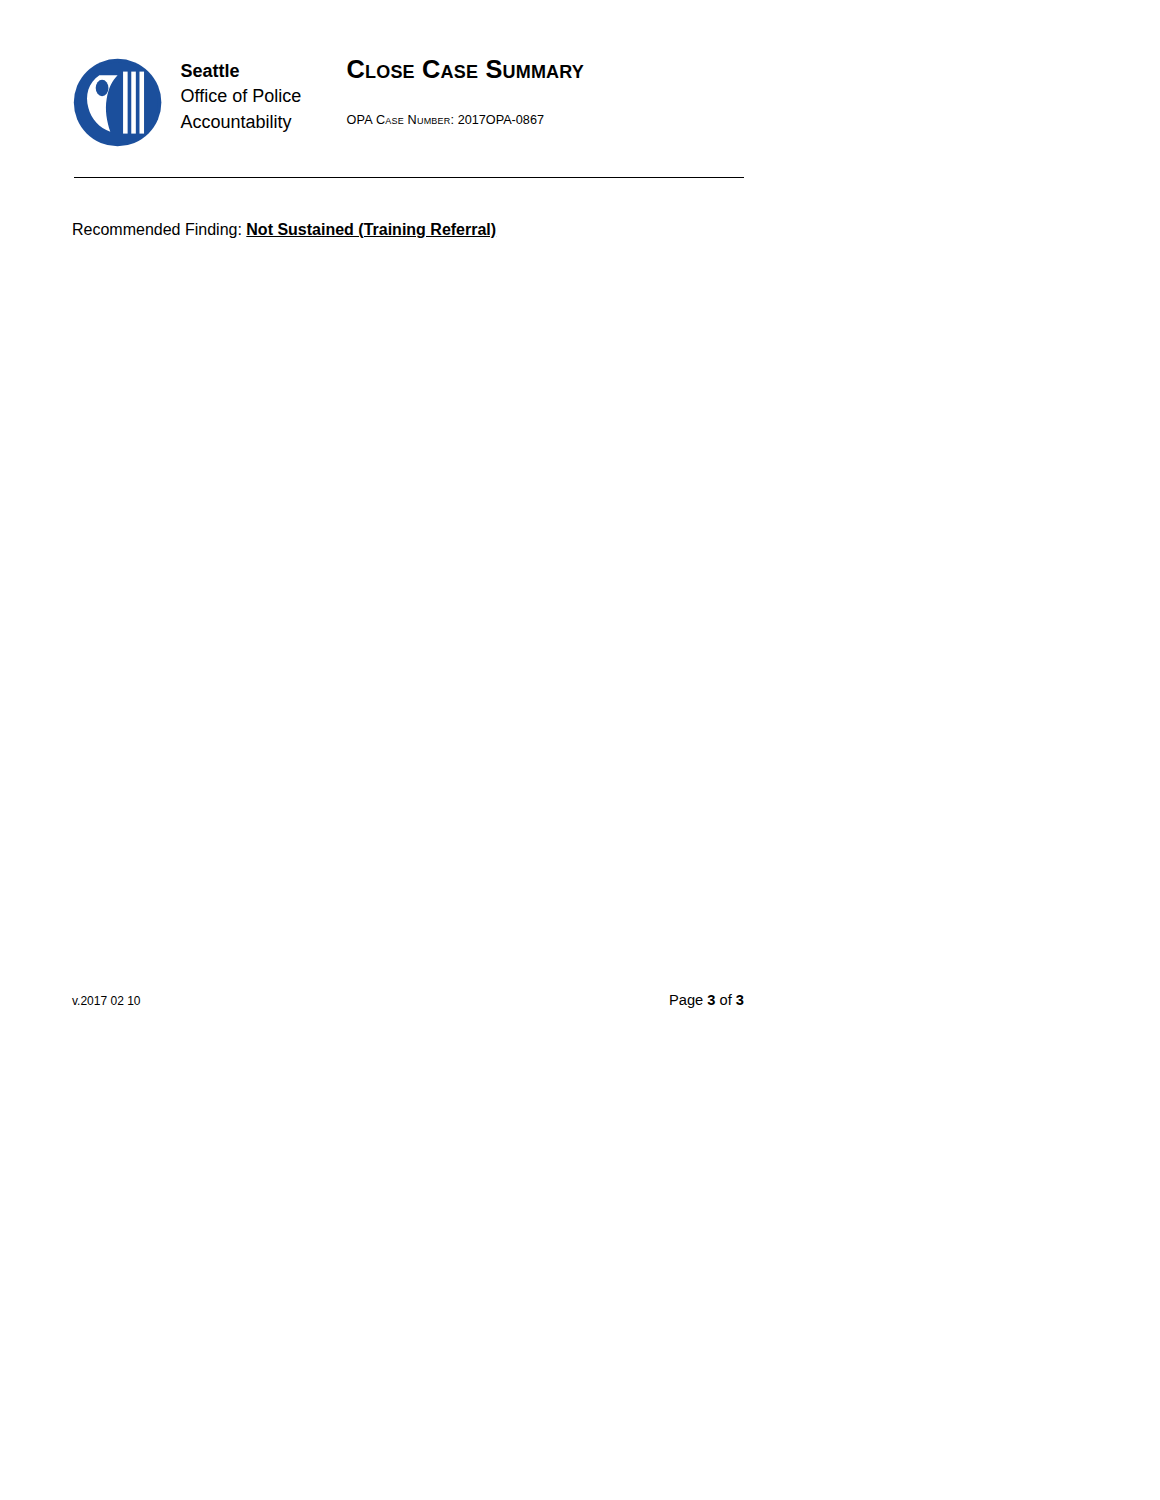Seattle
Office of Police
Accountability
Close Case Summary
OPA Case Number: 2017OPA-0867
Recommended Finding: Not Sustained (Training Referral)
v.2017 02 10
Page 3 of 3